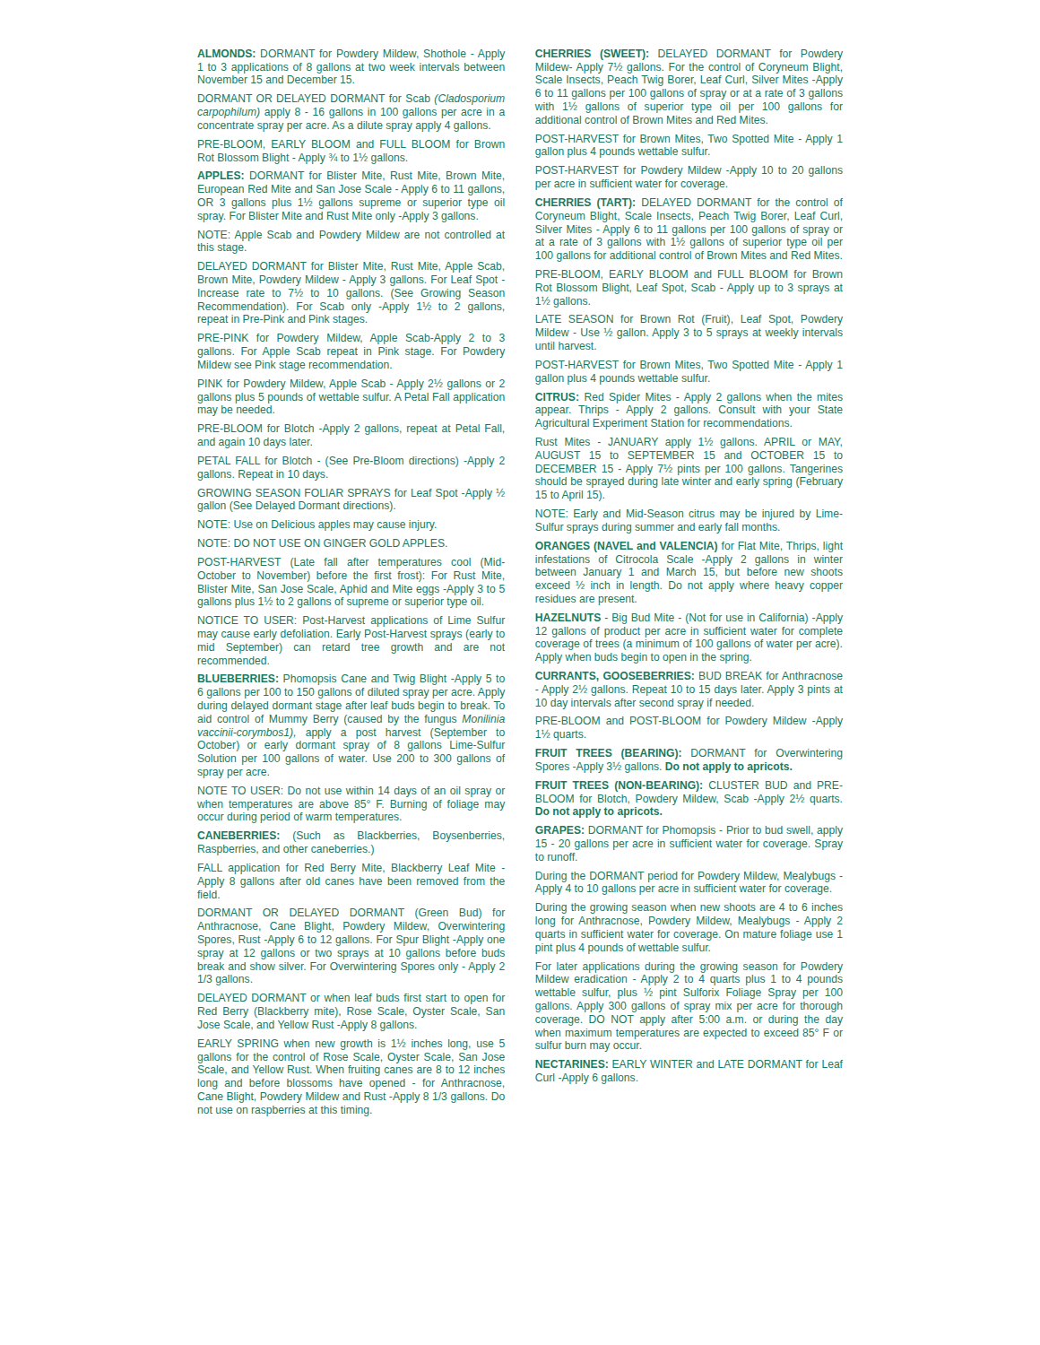ALMONDS: DORMANT for Powdery Mildew, Shothole - Apply 1 to 3 applications of 8 gallons at two week intervals between November 15 and December 15.
DORMANT OR DELAYED DORMANT for Scab (Cladosporium carpophilum) apply 8 - 16 gallons in 100 gallons per acre in a concentrate spray per acre. As a dilute spray apply 4 gallons.
PRE-BLOOM, EARLY BLOOM and FULL BLOOM for Brown Rot Blossom Blight - Apply ¾ to 1½ gallons.
APPLES: DORMANT for Blister Mite, Rust Mite, Brown Mite, European Red Mite and San Jose Scale - Apply 6 to 11 gallons, OR 3 gallons plus 1½ gallons supreme or superior type oil spray. For Blister Mite and Rust Mite only -Apply 3 gallons.
NOTE: Apple Scab and Powdery Mildew are not controlled at this stage.
DELAYED DORMANT for Blister Mite, Rust Mite, Apple Scab, Brown Mite, Powdery Mildew - Apply 3 gallons. For Leaf Spot - Increase rate to 7½ to 10 gallons. (See Growing Season Recommendation). For Scab only -Apply 1½ to 2 gallons, repeat in Pre-Pink and Pink stages.
PRE-PINK for Powdery Mildew, Apple Scab-Apply 2 to 3 gallons. For Apple Scab repeat in Pink stage. For Powdery Mildew see Pink stage recommendation.
PINK for Powdery Mildew, Apple Scab - Apply 2½ gallons or 2 gallons plus 5 pounds of wettable sulfur. A Petal Fall application may be needed.
PRE-BLOOM for Blotch -Apply 2 gallons, repeat at Petal Fall, and again 10 days later.
PETAL FALL for Blotch - (See Pre-Bloom directions) -Apply 2 gallons. Repeat in 10 days.
GROWING SEASON FOLIAR SPRAYS for Leaf Spot -Apply ½ gallon (See Delayed Dormant directions).
NOTE: Use on Delicious apples may cause injury.
NOTE: DO NOT USE ON GINGER GOLD APPLES.
POST-HARVEST (Late fall after temperatures cool (Mid-October to November) before the first frost): For Rust Mite, Blister Mite, San Jose Scale, Aphid and Mite eggs -Apply 3 to 5 gallons plus 1½ to 2 gallons of supreme or superior type oil.
NOTICE TO USER: Post-Harvest applications of Lime Sulfur may cause early defoliation. Early Post-Harvest sprays (early to mid September) can retard tree growth and are not recommended.
BLUEBERRIES: Phomopsis Cane and Twig Blight -Apply 5 to 6 gallons per 100 to 150 gallons of diluted spray per acre. Apply during delayed dormant stage after leaf buds begin to break. To aid control of Mummy Berry (caused by the fungus Monilinia vaccinii-corymbos1), apply a post harvest (September to October) or early dormant spray of 8 gallons Lime-Sulfur Solution per 100 gallons of water. Use 200 to 300 gallons of spray per acre.
NOTE TO USER: Do not use within 14 days of an oil spray or when temperatures are above 85° F. Burning of foliage may occur during period of warm temperatures.
CANEBERRIES: (Such as Blackberries, Boysenberries, Raspberries, and other caneberries.)
FALL application for Red Berry Mite, Blackberry Leaf Mite -Apply 8 gallons after old canes have been removed from the field.
DORMANT OR DELAYED DORMANT (Green Bud) for Anthracnose, Cane Blight, Powdery Mildew, Overwintering Spores, Rust -Apply 6 to 12 gallons. For Spur Blight -Apply one spray at 12 gallons or two sprays at 10 gallons before buds break and show silver. For Overwintering Spores only - Apply 2 1/3 gallons.
DELAYED DORMANT or when leaf buds first start to open for Red Berry (Blackberry mite), Rose Scale, Oyster Scale, San Jose Scale, and Yellow Rust -Apply 8 gallons.
EARLY SPRING when new growth is 1½ inches long, use 5 gallons for the control of Rose Scale, Oyster Scale, San Jose Scale, and Yellow Rust. When fruiting canes are 8 to 12 inches long and before blossoms have opened - for Anthracnose, Cane Blight, Powdery Mildew and Rust -Apply 8 1/3 gallons. Do not use on raspberries at this timing.
CHERRIES (SWEET): DELAYED DORMANT for Powdery Mildew- Apply 7½ gallons. For the control of Coryneum Blight, Scale Insects, Peach Twig Borer, Leaf Curl, Silver Mites -Apply 6 to 11 gallons per 100 gallons of spray or at a rate of 3 gallons with 1½ gallons of superior type oil per 100 gallons for additional control of Brown Mites and Red Mites.
POST-HARVEST for Brown Mites, Two Spotted Mite - Apply 1 gallon plus 4 pounds wettable sulfur.
POST-HARVEST for Powdery Mildew -Apply 10 to 20 gallons per acre in sufficient water for coverage.
CHERRIES (TART): DELAYED DORMANT for the control of Coryneum Blight, Scale Insects, Peach Twig Borer, Leaf Curl, Silver Mites - Apply 6 to 11 gallons per 100 gallons of spray or at a rate of 3 gallons with 1½ gallons of superior type oil per 100 gallons for additional control of Brown Mites and Red Mites.
PRE-BLOOM, EARLY BLOOM and FULL BLOOM for Brown Rot Blossom Blight, Leaf Spot, Scab - Apply up to 3 sprays at 1½ gallons.
LATE SEASON for Brown Rot (Fruit), Leaf Spot, Powdery Mildew - Use ½ gallon. Apply 3 to 5 sprays at weekly intervals until harvest.
POST-HARVEST for Brown Mites, Two Spotted Mite - Apply 1 gallon plus 4 pounds wettable sulfur.
CITRUS: Red Spider Mites - Apply 2 gallons when the mites appear. Thrips - Apply 2 gallons. Consult with your State Agricultural Experiment Station for recommendations.
Rust Mites - JANUARY apply 1½ gallons. APRIL or MAY, AUGUST 15 to SEPTEMBER 15 and OCTOBER 15 to DECEMBER 15 - Apply 7½ pints per 100 gallons. Tangerines should be sprayed during late winter and early spring (February 15 to April 15).
NOTE: Early and Mid-Season citrus may be injured by Lime-Sulfur sprays during summer and early fall months.
ORANGES (NAVEL and VALENCIA) for Flat Mite, Thrips, light infestations of Citrocola Scale -Apply 2 gallons in winter between January 1 and March 15, but before new shoots exceed ½ inch in length. Do not apply where heavy copper residues are present.
HAZELNUTS - Big Bud Mite - (Not for use in California) -Apply 12 gallons of product per acre in sufficient water for complete coverage of trees (a minimum of 100 gallons of water per acre). Apply when buds begin to open in the spring.
CURRANTS, GOOSEBERRIES: BUD BREAK for Anthracnose - Apply 2½ gallons. Repeat 10 to 15 days later. Apply 3 pints at 10 day intervals after second spray if needed.
PRE-BLOOM and POST-BLOOM for Powdery Mildew -Apply 1½ quarts.
FRUIT TREES (BEARING): DORMANT for Overwintering Spores -Apply 3½ gallons. Do not apply to apricots.
FRUIT TREES (NON-BEARING): CLUSTER BUD and PRE-BLOOM for Blotch, Powdery Mildew, Scab -Apply 2½ quarts. Do not apply to apricots.
GRAPES: DORMANT for Phomopsis - Prior to bud swell, apply 15 - 20 gallons per acre in sufficient water for coverage. Spray to runoff.
During the DORMANT period for Powdery Mildew, Mealybugs - Apply 4 to 10 gallons per acre in sufficient water for coverage.
During the growing season when new shoots are 4 to 6 inches long for Anthracnose, Powdery Mildew, Mealybugs - Apply 2 quarts in sufficient water for coverage. On mature foliage use 1 pint plus 4 pounds of wettable sulfur.
For later applications during the growing season for Powdery Mildew eradication - Apply 2 to 4 quarts plus 1 to 4 pounds wettable sulfur, plus ½ pint Sulforix Foliage Spray per 100 gallons. Apply 300 gallons of spray mix per acre for thorough coverage. DO NOT apply after 5:00 a.m. or during the day when maximum temperatures are expected to exceed 85° F or sulfur burn may occur.
NECTARINES: EARLY WINTER and LATE DORMANT for Leaf Curl -Apply 6 gallons.